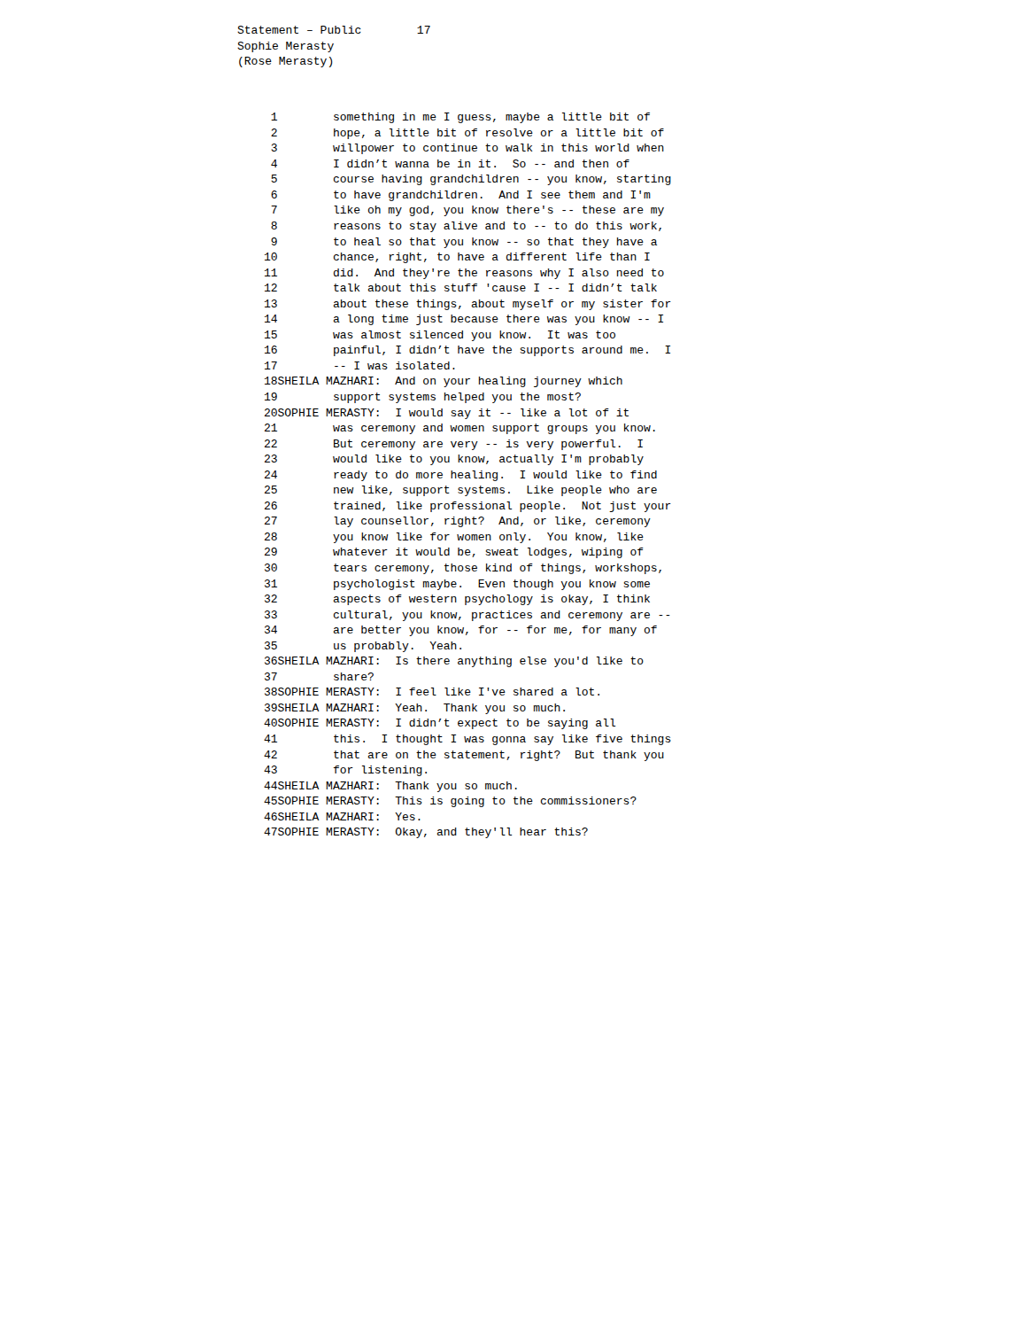Statement – Public 17 Sophie Merasty (Rose Merasty)
| 1 | something in me I guess, maybe a little bit of |
| 2 | hope, a little bit of resolve or a little bit of |
| 3 | willpower to continue to walk in this world when |
| 4 | I didn’t wanna be in it. So -- and then of |
| 5 | course having grandchildren -- you know, starting |
| 6 | to have grandchildren. And I see them and I'm |
| 7 | like oh my god, you know there's -- these are my |
| 8 | reasons to stay alive and to -- to do this work, |
| 9 | to heal so that you know -- so that they have a |
| 10 | chance, right, to have a different life than I |
| 11 | did. And they're the reasons why I also need to |
| 12 | talk about this stuff 'cause I -- I didn’t talk |
| 13 | about these things, about myself or my sister for |
| 14 | a long time just because there was you know -- I |
| 15 | was almost silenced you know. It was too |
| 16 | painful, I didn’t have the supports around me. I |
| 17 | -- I was isolated. |
| 18 | SHEILA MAZHARI: And on your healing journey which |
| 19 | support systems helped you the most? |
| 20 | SOPHIE MERASTY: I would say it -- like a lot of it |
| 21 | was ceremony and women support groups you know. |
| 22 | But ceremony are very -- is very powerful. I |
| 23 | would like to you know, actually I'm probably |
| 24 | ready to do more healing. I would like to find |
| 25 | new like, support systems. Like people who are |
| 26 | trained, like professional people. Not just your |
| 27 | lay counsellor, right? And, or like, ceremony |
| 28 | you know like for women only. You know, like |
| 29 | whatever it would be, sweat lodges, wiping of |
| 30 | tears ceremony, those kind of things, workshops, |
| 31 | psychologist maybe. Even though you know some |
| 32 | aspects of western psychology is okay, I think |
| 33 | cultural, you know, practices and ceremony are -- |
| 34 | are better you know, for -- for me, for many of |
| 35 | us probably. Yeah. |
| 36 | SHEILA MAZHARI: Is there anything else you'd like to |
| 37 | share? |
| 38 | SOPHIE MERASTY: I feel like I've shared a lot. |
| 39 | SHEILA MAZHARI: Yeah. Thank you so much. |
| 40 | SOPHIE MERASTY: I didn’t expect to be saying all |
| 41 | this. I thought I was gonna say like five things |
| 42 | that are on the statement, right? But thank you |
| 43 | for listening. |
| 44 | SHEILA MAZHARI: Thank you so much. |
| 45 | SOPHIE MERASTY: This is going to the commissioners? |
| 46 | SHEILA MAZHARI: Yes. |
| 47 | SOPHIE MERASTY: Okay, and they'll hear this? |